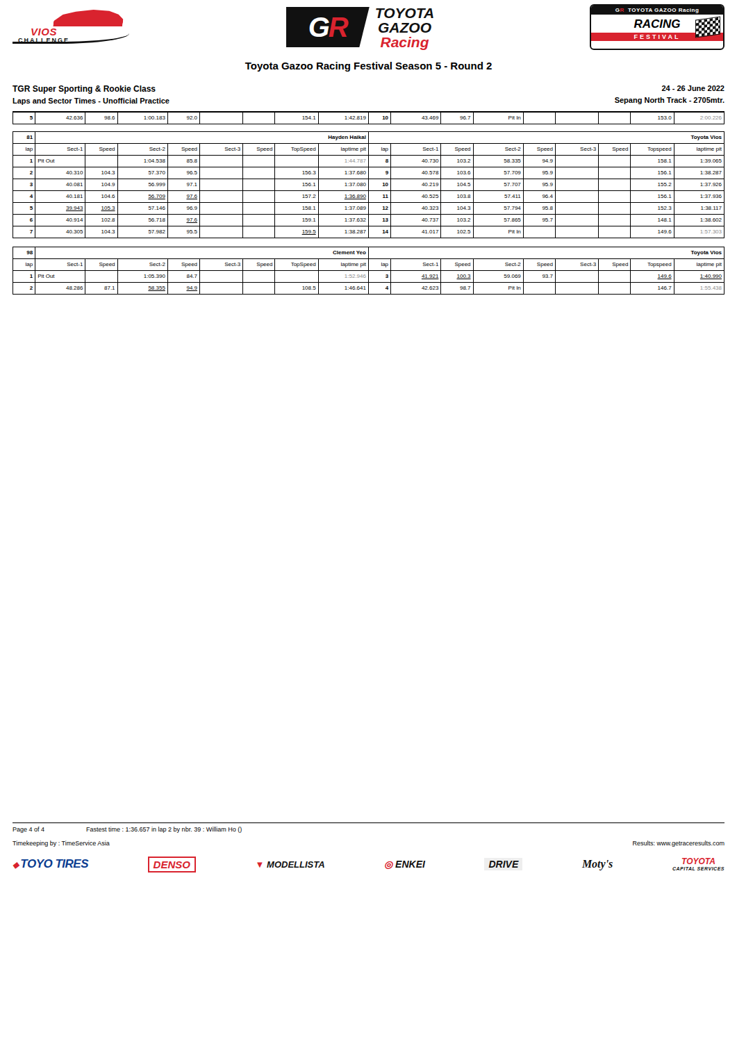VIOSCHALLENGE
GR
TOYOTA
GAZOO
Racing
GR TOYOTA GAZOO Racing
RACING
FESTIVAL
Toyota Gazoo Racing Festival Season 5 - Round 2
TGR Super Sporting & Rookie Class
Laps and Sector Times - Unofficial Practice
24 - 26 June 2022
Sepang North Track - 2705mtr.
| 5 | 42.636 | 98.6 | 1:00.183 | 92.0 | | | 154.1 | 1:42.819 | 10 | 43.469 | 96.7 | Pit In | | | | 153.0 | 2:00.226 |
| 81 | Hayden Haikal | Toyota Vios |
| lap | Sect-1 | Speed | Sect-2 | Speed | Sect-3 | Speed | TopSpeed | laptime pit | lap | Sect-1 | Speed | Sect-2 | Speed | Sect-3 | Speed | Topspeed | laptime pit |
| 1 | Pit Out | | 1:04.538 | 85.8 | | | | 1:44.787 | 8 | 40.730 | 103.2 | 58.335 | 94.9 | | | 158.1 | 1:39.065 |
| 2 | 40.310 | 104.3 | 57.370 | 96.5 | | | 156.3 | 1:37.680 | 9 | 40.578 | 103.6 | 57.709 | 95.9 | | | 156.1 | 1:38.287 |
| 3 | 40.081 | 104.9 | 56.999 | 97.1 | | | 156.1 | 1:37.080 | 10 | 40.219 | 104.5 | 57.707 | 95.9 | | | 155.2 | 1:37.926 |
| 4 | 40.181 | 104.6 | 56.709 | 97.6 | | | 157.2 | 1:36.890 | 11 | 40.525 | 103.8 | 57.411 | 96.4 | | | 156.1 | 1:37.936 |
| 5 | 39.943 | 105.3 | 57.146 | 96.9 | | | 158.1 | 1:37.089 | 12 | 40.323 | 104.3 | 57.794 | 95.8 | | | 152.3 | 1:38.117 |
| 6 | 40.914 | 102.8 | 56.718 | 97.6 | | | 159.1 | 1:37.632 | 13 | 40.737 | 103.2 | 57.865 | 95.7 | | | 148.1 | 1:38.602 |
| 7 | 40.305 | 104.3 | 57.982 | 95.5 | | | 159.5 | 1:38.287 | 14 | 41.017 | 102.5 | Pit In | | | | 149.6 | 1:57.303 |
| 98 | Clement Yeo | Toyota Vios |
| lap | Sect-1 | Speed | Sect-2 | Speed | Sect-3 | Speed | TopSpeed | laptime pit | lap | Sect-1 | Speed | Sect-2 | Speed | Sect-3 | Speed | Topspeed | laptime pit |
| 1 | Pit Out | | 1:05.390 | 84.7 | | | | 1:52.946 | 3 | 41.921 | 100.3 | 59.069 | 93.7 | | | 149.6 | 1:40.990 |
| 2 | 48.286 | 87.1 | 58.355 | 94.9 | | | 108.5 | 1:46.641 | 4 | 42.623 | 98.7 | Pit In | | | | 146.7 | 1:55.438 |
Page 4 of 4
Fastest time : 1:36.657 in lap 2 by nbr. 39 : William Ho ()
Timekeeping by : TimeService Asia
Results: www.getraceresults.com
TOYO TIRES
DENSO
MODELLISTA
ENKEI
DRIVE
Moty's
TOYOTACAPITAL SERVICES